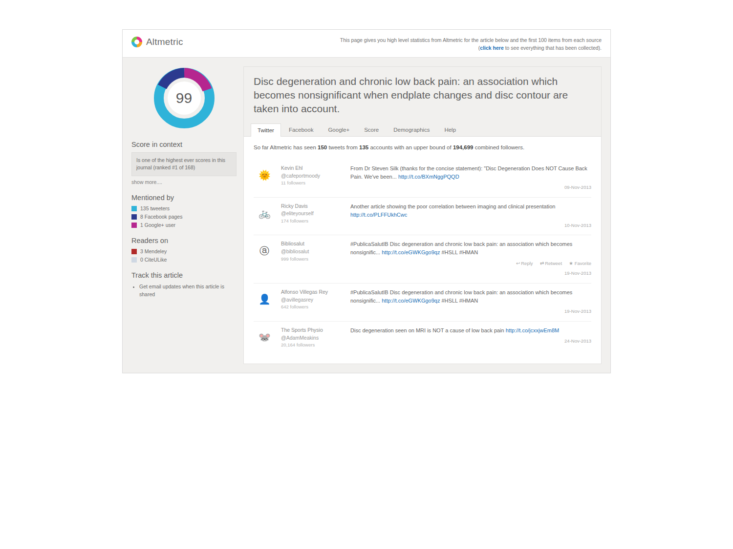Altmetric
This page gives you high level statistics from Altmetric for the article below and the first 100 items from each source (click here to see everything that has been collected).
99
Score in context
Is one of the highest ever scores in this journal (ranked #1 of 168)
show more....
Mentioned by
135 tweeters
8 Facebook pages
1 Google+ user
Readers on
3 Mendeley
0 CiteULike
Track this article
Get email updates when this article is shared
Disc degeneration and chronic low back pain: an association which becomes nonsignificant when endplate changes and disc contour are taken into account.
Twitter
Facebook
Google+
Score
Demographics
Help
So far Altmetric has seen 150 tweets from 135 accounts with an upper bound of 194,699 combined followers.
🌞
Kevin Ehl
@cafeportmoody
11 followers
From Dr Steven Silk (thanks for the concise statement): "Disc Degeneration Does NOT Cause Back Pain. We've been... http://t.co/BXmNggPQQD
09-Nov-2013
🚲
Ricky Davis
@eliteyourself
174 followers
Another article showing the poor correlation between imaging and clinical presentation http://t.co/PLFFUkhCwc
10-Nov-2013
ⓐ
Bibliosalut
@bibliosalut
999 followers
#PublicaSalutIB Disc degeneration and chronic low back pain: an association which becomes nonsignific... http://t.co/eGWKGgo9qz #HSLL #HMAN
↩ Reply ⇄ Retweet ★ Favorite
19-Nov-2013
👤
Alfonso Villegas Rey
@avillegasrey
642 followers
#PublicaSalutIB Disc degeneration and chronic low back pain: an association which becomes nonsignific... http://t.co/eGWKGgo9qz #HSLL #HMAN
19-Nov-2013
🐭
The Sports Physio
@AdamMeakins
20,164 followers
Disc degeneration seen on MRI is NOT a cause of low back pain http://t.co/jcxxjwEm8M
24-Nov-2013